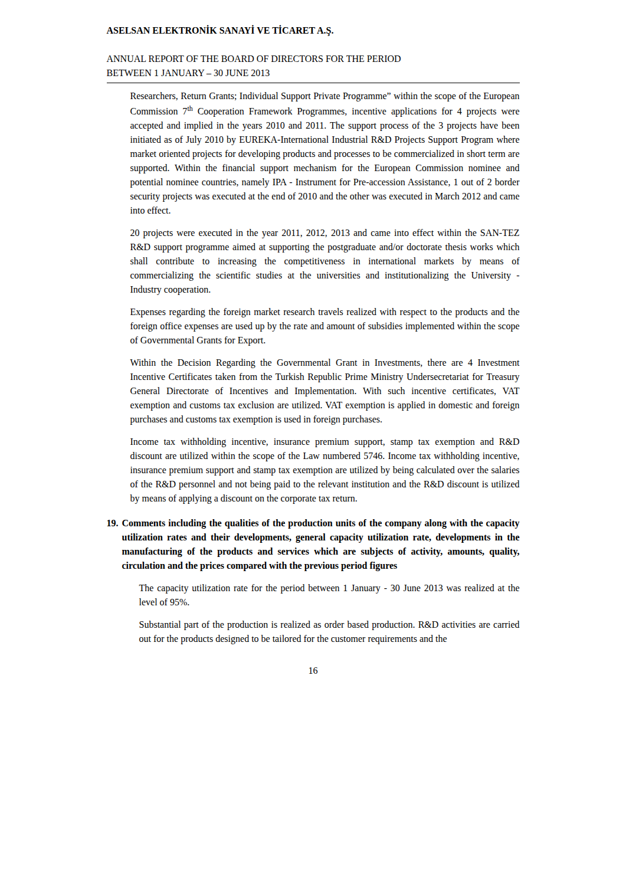ASELSAN ELEKTRONİK SANAYİ VE TİCARET A.Ş.
ANNUAL REPORT OF THE BOARD OF DIRECTORS FOR THE PERIOD
BETWEEN 1 JANUARY – 30 JUNE 2013
Researchers, Return Grants; Individual Support Private Programme” within the scope of the European Commission 7th Cooperation Framework Programmes, incentive applications for 4 projects were accepted and implied in the years 2010 and 2011. The support process of the 3 projects have been initiated as of July 2010 by EUREKA-International Industrial R&D Projects Support Program where market oriented projects for developing products and processes to be commercialized in short term are supported. Within the financial support mechanism for the European Commission nominee and potential nominee countries, namely IPA - Instrument for Pre-accession Assistance, 1 out of 2 border security projects was executed at the end of 2010 and the other was executed in March 2012 and came into effect.
20 projects were executed in the year 2011, 2012, 2013 and came into effect within the SAN-TEZ R&D support programme aimed at supporting the postgraduate and/or doctorate thesis works which shall contribute to increasing the competitiveness in international markets by means of commercializing the scientific studies at the universities and institutionalizing the University - Industry cooperation.
Expenses regarding the foreign market research travels realized with respect to the products and the foreign office expenses are used up by the rate and amount of subsidies implemented within the scope of Governmental Grants for Export.
Within the Decision Regarding the Governmental Grant in Investments, there are 4 Investment Incentive Certificates taken from the Turkish Republic Prime Ministry Undersecretariat for Treasury General Directorate of Incentives and Implementation. With such incentive certificates, VAT exemption and customs tax exclusion are utilized. VAT exemption is applied in domestic and foreign purchases and customs tax exemption is used in foreign purchases.
Income tax withholding incentive, insurance premium support, stamp tax exemption and R&D discount are utilized within the scope of the Law numbered 5746. Income tax withholding incentive, insurance premium support and stamp tax exemption are utilized by being calculated over the salaries of the R&D personnel and not being paid to the relevant institution and the R&D discount is utilized by means of applying a discount on the corporate tax return.
19. Comments including the qualities of the production units of the company along with the capacity utilization rates and their developments, general capacity utilization rate, developments in the manufacturing of the products and services which are subjects of activity, amounts, quality, circulation and the prices compared with the previous period figures
The capacity utilization rate for the period between 1 January - 30 June 2013 was realized at the level of 95%.
Substantial part of the production is realized as order based production. R&D activities are carried out for the products designed to be tailored for the customer requirements and the
16